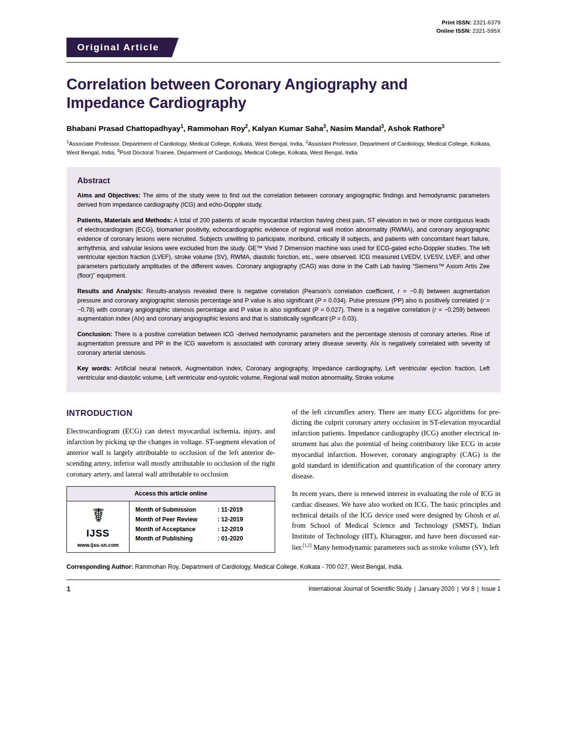Print ISSN: 2321-6379
Online ISSN: 2321-595X
Original Article
Correlation between Coronary Angiography and
Impedance Cardiography
Bhabani Prasad Chattopadhyay1, Rammohan Roy2, Kalyan Kumar Saha3, Nasim Mandal3, Ashok Rathore3
1Associate Professor, Department of Cardiology, Medical College, Kolkata, West Bengal, India, 2Assistant Professor, Department of Cardiology, Medical College, Kolkata, West Bengal, India, 3Post Doctoral Trainee, Department of Cardiology, Medical College, Kolkata, West Bengal, India
Abstract
Aims and Objectives: The aims of the study were to find out the correlation between coronary angiographic findings and hemodynamic parameters derived from impedance cardiography (ICG) and echo-Doppler study.
Patients, Materials and Methods: A total of 200 patients of acute myocardial infarction having chest pain, ST elevation in two or more contiguous leads of electrocardiogram (ECG), biomarker positivity, echocardiographic evidence of regional wall motion abnormality (RWMA), and coronary angiographic evidence of coronary lesions were recruited. Subjects unwilling to participate, moribund, critically ill subjects, and patients with concomitant heart failure, arrhythmia, and valvular lesions were excluded from the study. GE™ Vivid 7 Dimension machine was used for ECG-gated echo-Doppler studies. The left ventricular ejection fraction (LVEF), stroke volume (SV), RWMA, diastolic function, etc., were observed. ICG measured LVEDV, LVESV, LVEF, and other parameters particularly amplitudes of the different waves. Coronary angiography (CAG) was done in the Cath Lab having “Siemens™ Axiom Artis Zee (floor)” equipment.
Results and Analysis: Results-analysis revealed there is negative correlation (Pearson’s correlation coefficient, r = −0.8) between augmentation pressure and coronary angiographic stenosis percentage and P value is also significant (P = 0.034). Pulse pressure (PP) also is positively correlated (r = −0.78) with coronary angiographic stenosis percentage and P value is also significant (P = 0.027). There is a negative correlation (r = −0.259) between augmentation index (AIx) and coronary angiographic lesions and that is statistically significant (P = 0.03).
Conclusion: There is a positive correlation between ICG -derived hemodynamic parameters and the percentage stenosis of coronary arteries. Rise of augmentation pressure and PP in the ICG waveform is associated with coronary artery disease severity. AIx is negatively correlated with severity of coronary arterial stenosis.
Key words: Artificial neural network, Augmentation index, Coronary angiography, Impedance cardiography, Left ventricular ejection fraction, Left ventricular end-diastolic volume, Left ventricular end-systolic volume, Regional wall motion abnormality, Stroke volume
INTRODUCTION
Electrocardiogram (ECG) can detect myocardial ischemia, injury, and infarction by picking up the changes in voltage. ST-segment elevation of anterior wall is largely attributable to occlusion of the left anterior descending artery, inferior wall mostly attributable to occlusion of the right coronary artery, and lateral wall attributable to occlusion
Access this article online
☤
IJSS
www.ijss-sn.com
Month of Submission: 11-2019
Month of Peer Review: 12-2019
Month of Acceptance: 12-2019
Month of Publishing: 01-2020
of the left circumflex artery. There are many ECG algorithms for predicting the culprit coronary artery occlusion in ST-elevation myocardial infarction patients. Impedance cardiography (ICG) another electrical instrument has also the potential of being contributory like ECG in acute myocardial infarction. However, coronary angiography (CAG) is the gold standard in identification and quantification of the coronary artery disease.
In recent years, there is renewed interest in evaluating the role of ICG in cardiac diseases. We have also worked on ICG. The basic principles and technical details of the ICG device used were designed by Ghosh et al. from School of Medical Science and Technology (SMST), Indian Institute of Technology (IIT), Kharagpur, and have been discussed earlier.[1,2] Many hemodynamic parameters such as stroke volume (SV), left
Corresponding Author: Rammohan Roy, Department of Cardiology, Medical College, Kolkata - 700 027, West Bengal, India.
1
International Journal of Scientific Study | January 2020 | Vol 8 | Issue 1